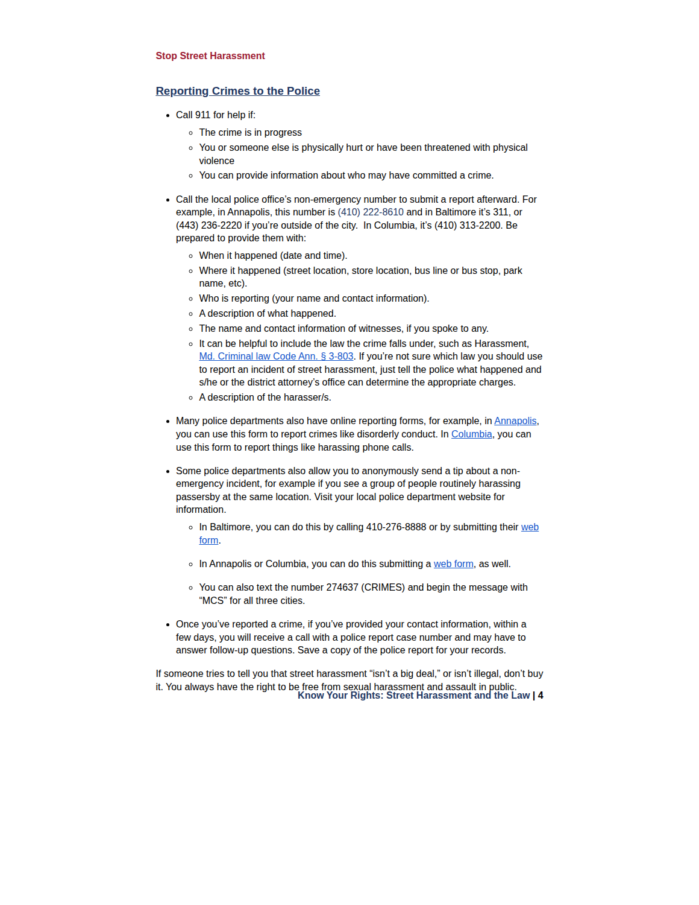Stop Street Harassment
Reporting Crimes to the Police
Call 911 for help if:
The crime is in progress
You or someone else is physically hurt or have been threatened with physical violence
You can provide information about who may have committed a crime.
Call the local police office’s non-emergency number to submit a report afterward. For example, in Annapolis, this number is (410) 222-8610 and in Baltimore it’s 311, or (443) 236-2220 if you’re outside of the city. In Columbia, it’s (410) 313-2200. Be prepared to provide them with:
When it happened (date and time).
Where it happened (street location, store location, bus line or bus stop, park name, etc).
Who is reporting (your name and contact information).
A description of what happened.
The name and contact information of witnesses, if you spoke to any.
It can be helpful to include the law the crime falls under, such as Harassment, Md. Criminal law Code Ann. § 3-803. If you’re not sure which law you should use to report an incident of street harassment, just tell the police what happened and s/he or the district attorney’s office can determine the appropriate charges.
A description of the harasser/s.
Many police departments also have online reporting forms, for example, in Annapolis, you can use this form to report crimes like disorderly conduct. In Columbia, you can use this form to report things like harassing phone calls.
Some police departments also allow you to anonymously send a tip about a non-emergency incident, for example if you see a group of people routinely harassing passersby at the same location. Visit your local police department website for information.
In Baltimore, you can do this by calling 410-276-8888 or by submitting their web form.
In Annapolis or Columbia, you can do this submitting a web form, as well.
You can also text the number 274637 (CRIMES) and begin the message with “MCS” for all three cities.
Once you’ve reported a crime, if you’ve provided your contact information, within a few days, you will receive a call with a police report case number and may have to answer follow-up questions. Save a copy of the police report for your records.
If someone tries to tell you that street harassment “isn’t a big deal,” or isn’t illegal, don’t buy it. You always have the right to be free from sexual harassment and assault in public.
Know Your Rights: Street Harassment and the Law | 4